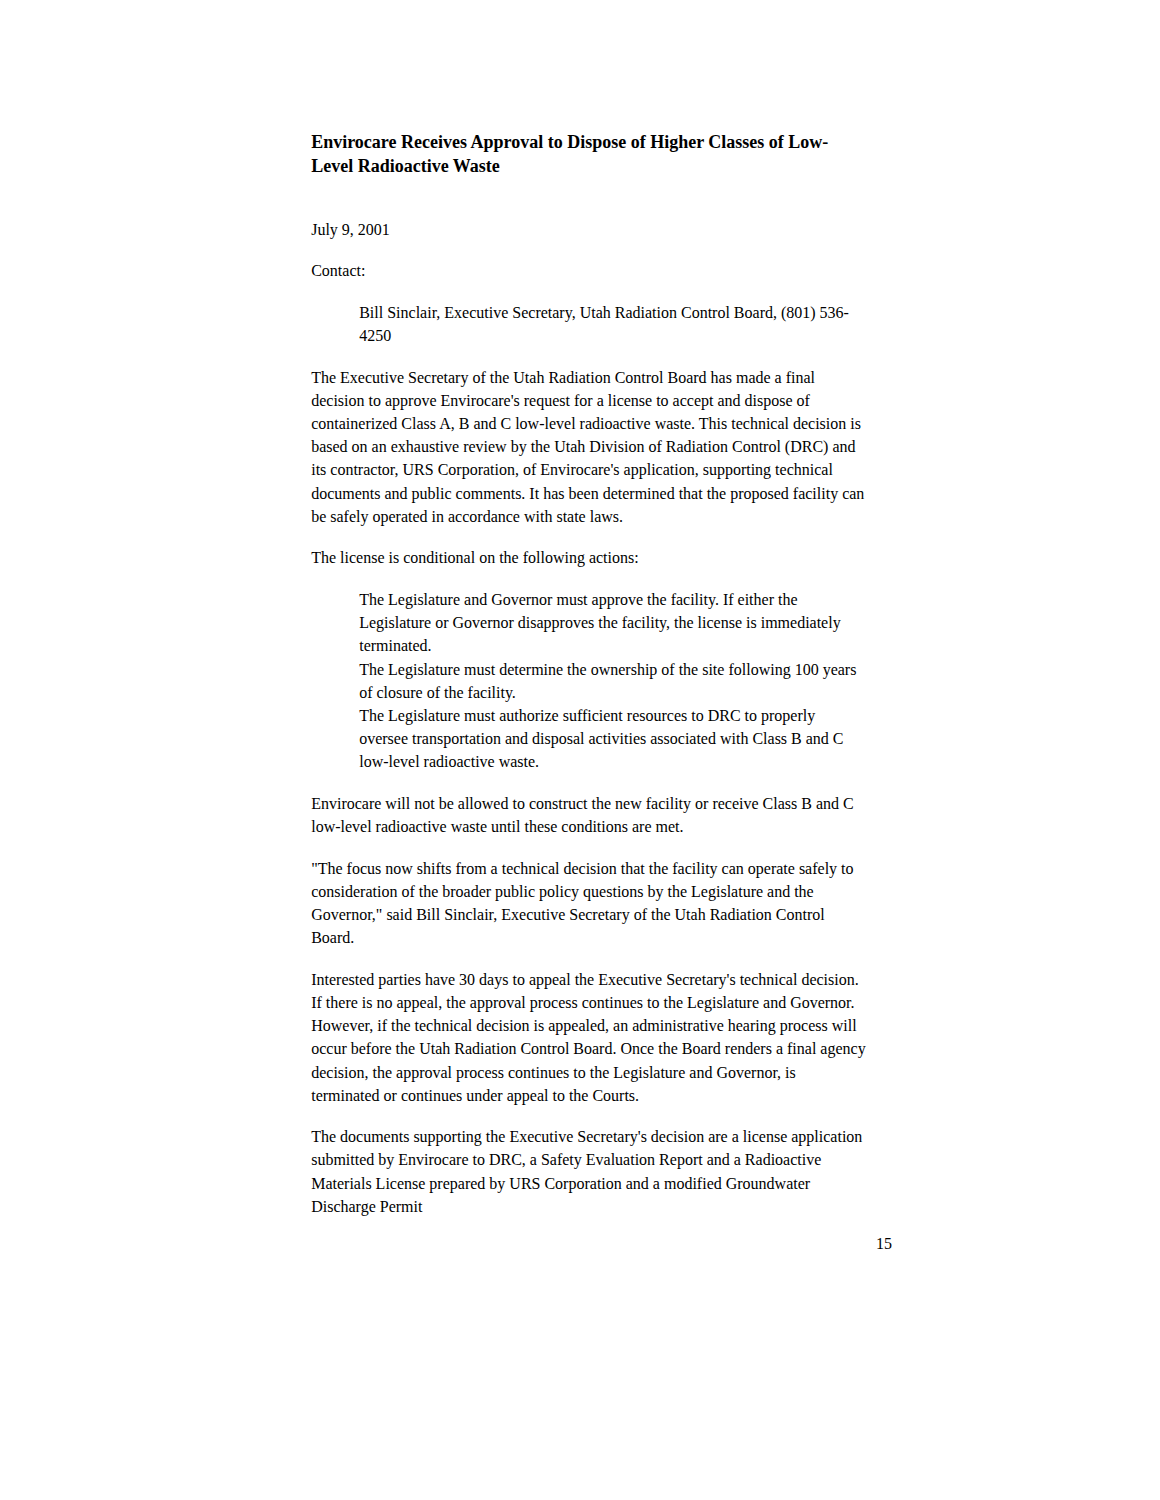Envirocare Receives Approval to Dispose of Higher Classes of Low-Level Radioactive Waste
July 9, 2001
Contact:
Bill Sinclair, Executive Secretary, Utah Radiation Control Board, (801) 536-4250
The Executive Secretary of the Utah Radiation Control Board has made a final decision to approve Envirocare's request for a license to accept and dispose of containerized Class A, B and C low-level radioactive waste. This technical decision is based on an exhaustive review by the Utah Division of Radiation Control (DRC) and its contractor, URS Corporation, of Envirocare's application, supporting technical documents and public comments. It has been determined that the proposed facility can be safely operated in accordance with state laws.
The license is conditional on the following actions:
The Legislature and Governor must approve the facility. If either the Legislature or Governor disapproves the facility, the license is immediately terminated.
The Legislature must determine the ownership of the site following 100 years of closure of the facility.
The Legislature must authorize sufficient resources to DRC to properly oversee transportation and disposal activities associated with Class B and C low-level radioactive waste.
Envirocare will not be allowed to construct the new facility or receive Class B and C low-level radioactive waste until these conditions are met.
"The focus now shifts from a technical decision that the facility can operate safely to consideration of the broader public policy questions by the Legislature and the Governor," said Bill Sinclair, Executive Secretary of the Utah Radiation Control Board.
Interested parties have 30 days to appeal the Executive Secretary's technical decision. If there is no appeal, the approval process continues to the Legislature and Governor. However, if the technical decision is appealed, an administrative hearing process will occur before the Utah Radiation Control Board. Once the Board renders a final agency decision, the approval process continues to the Legislature and Governor, is terminated or continues under appeal to the Courts.
The documents supporting the Executive Secretary's decision are a license application submitted by Envirocare to DRC, a Safety Evaluation Report and a Radioactive Materials License prepared by URS Corporation and a modified Groundwater Discharge Permit
15